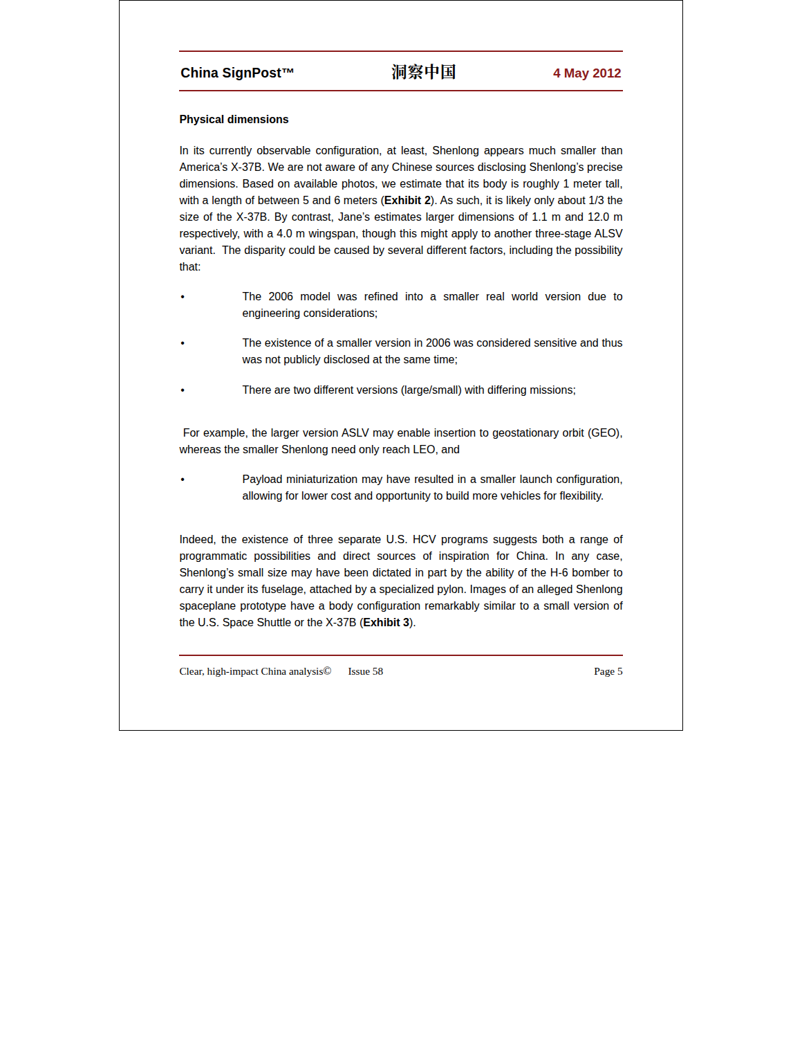China SignPost™
洞察中国
4 May 2012
Physical dimensions
In its currently observable configuration, at least, Shenlong appears much smaller than America’s X-37B. We are not aware of any Chinese sources disclosing Shenlong’s precise dimensions. Based on available photos, we estimate that its body is roughly 1 meter tall, with a length of between 5 and 6 meters (Exhibit 2). As such, it is likely only about 1/3 the size of the X-37B. By contrast, Jane’s estimates larger dimensions of 1.1 m and 12.0 m respectively, with a 4.0 m wingspan, though this might apply to another three-stage ALSV variant. The disparity could be caused by several different factors, including the possibility that:
The 2006 model was refined into a smaller real world version due to engineering considerations;
The existence of a smaller version in 2006 was considered sensitive and thus was not publicly disclosed at the same time;
There are two different versions (large/small) with differing missions;
For example, the larger version ASLV may enable insertion to geostationary orbit (GEO), whereas the smaller Shenlong need only reach LEO, and
Payload miniaturization may have resulted in a smaller launch configuration, allowing for lower cost and opportunity to build more vehicles for flexibility.
Indeed, the existence of three separate U.S. HCV programs suggests both a range of programmatic possibilities and direct sources of inspiration for China. In any case, Shenlong’s small size may have been dictated in part by the ability of the H-6 bomber to carry it under its fuselage, attached by a specialized pylon. Images of an alleged Shenlong spaceplane prototype have a body configuration remarkably similar to a small version of the U.S. Space Shuttle or the X-37B (Exhibit 3).
Clear, high-impact China analysis© Issue 58
Page 5